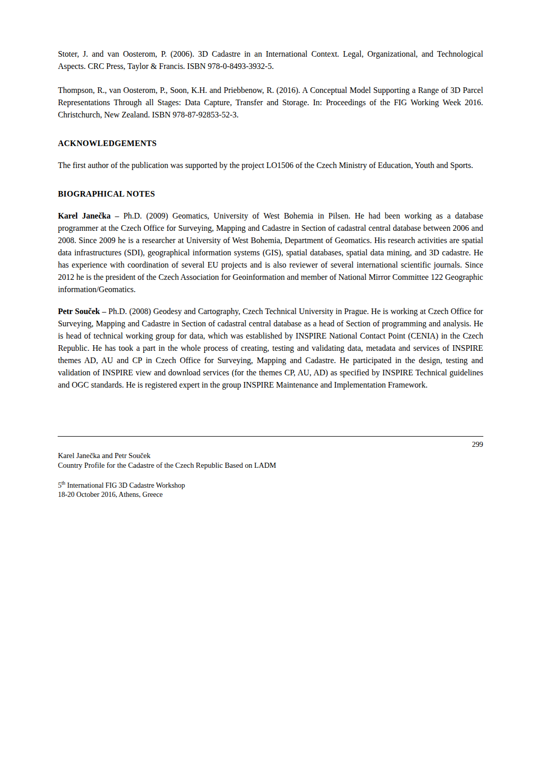Stoter, J. and van Oosterom, P. (2006). 3D Cadastre in an International Context. Legal, Organizational, and Technological Aspects. CRC Press, Taylor & Francis. ISBN 978-0-8493-3932-5.
Thompson, R., van Oosterom, P., Soon, K.H. and Priebbenow, R. (2016). A Conceptual Model Supporting a Range of 3D Parcel Representations Through all Stages: Data Capture, Transfer and Storage. In: Proceedings of the FIG Working Week 2016. Christchurch, New Zealand. ISBN 978-87-92853-52-3.
ACKNOWLEDGEMENTS
The first author of the publication was supported by the project LO1506 of the Czech Ministry of Education, Youth and Sports.
BIOGRAPHICAL NOTES
Karel Janečka – Ph.D. (2009) Geomatics, University of West Bohemia in Pilsen. He had been working as a database programmer at the Czech Office for Surveying, Mapping and Cadastre in Section of cadastral central database between 2006 and 2008. Since 2009 he is a researcher at University of West Bohemia, Department of Geomatics. His research activities are spatial data infrastructures (SDI), geographical information systems (GIS), spatial databases, spatial data mining, and 3D cadastre. He has experience with coordination of several EU projects and is also reviewer of several international scientific journals. Since 2012 he is the president of the Czech Association for Geoinformation and member of National Mirror Committee 122 Geographic information/Geomatics.
Petr Souček – Ph.D. (2008) Geodesy and Cartography, Czech Technical University in Prague. He is working at Czech Office for Surveying, Mapping and Cadastre in Section of cadastral central database as a head of Section of programming and analysis. He is head of technical working group for data, which was established by INSPIRE National Contact Point (CENIA) in the Czech Republic. He has took a part in the whole process of creating, testing and validating data, metadata and services of INSPIRE themes AD, AU and CP in Czech Office for Surveying, Mapping and Cadastre. He participated in the design, testing and validation of INSPIRE view and download services (for the themes CP, AU, AD) as specified by INSPIRE Technical guidelines and OGC standards. He is registered expert in the group INSPIRE Maintenance and Implementation Framework.
299
Karel Janečka and Petr Souček
Country Profile for the Cadastre of the Czech Republic Based on LADM
5th International FIG 3D Cadastre Workshop
18-20 October 2016, Athens, Greece